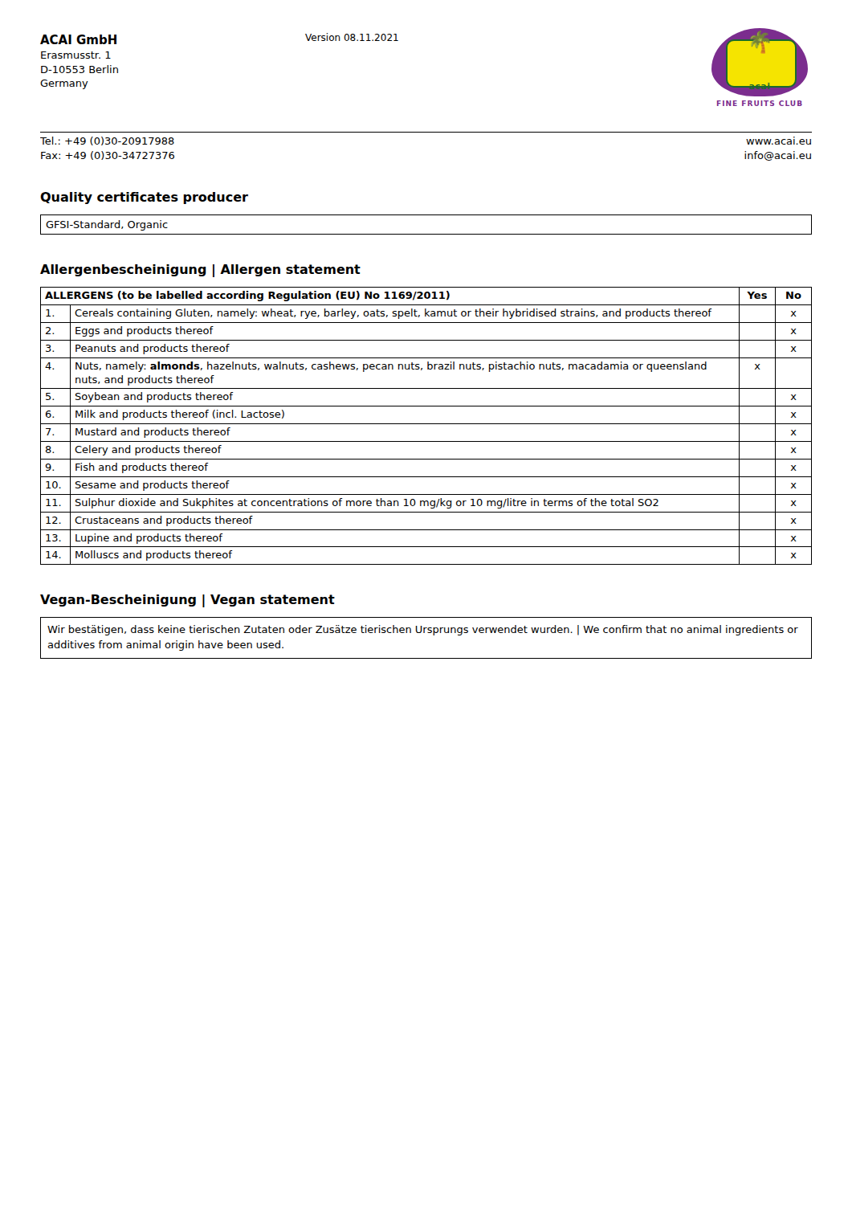ACAI GmbH
Erasmusstr. 1
D-10553 Berlin
Germany
Version 08.11.2021
🌴
acai
FINE FRUITS CLUB
Tel.: +49 (0)30-20917988
Fax: +49 (0)30-34727376
www.acai.eu
info@acai.eu
Quality certificates producer
GFSI-Standard, Organic
Allergenbescheinigung | Allergen statement
| ALLERGENS (to be labelled according Regulation (EU) No 1169/2011) | Yes | No |
| --- | --- | --- |
| 1. | Cereals containing Gluten, namely: wheat, rye, barley, oats, spelt, kamut or their hybridised strains, and products thereof | | x |
| 2. | Eggs and products thereof | | x |
| 3. | Peanuts and products thereof | | x |
| 4. | Nuts, namely: almonds , hazelnuts, walnuts, cashews, pecan nuts, brazil nuts, pistachio nuts, macadamia or queensland nuts, and products thereof | x | |
| 5. | Soybean and products thereof | | x |
| 6. | Milk and products thereof (incl. Lactose) | | x |
| 7. | Mustard and products thereof | | x |
| 8. | Celery and products thereof | | x |
| 9. | Fish and products thereof | | x |
| 10. | Sesame and products thereof | | x |
| 11. | Sulphur dioxide and Sukphites at concentrations of more than 10 mg/kg or 10 mg/litre in terms of the total SO2 | | x |
| 12. | Crustaceans and products thereof | | x |
| 13. | Lupine and products thereof | | x |
| 14. | Molluscs and products thereof | | x |
Vegan-Bescheinigung | Vegan statement
Wir bestätigen, dass keine tierischen Zutaten oder Zusätze tierischen Ursprungs verwendet wurden. | We confirm that no animal ingredients or additives from animal origin have been used.